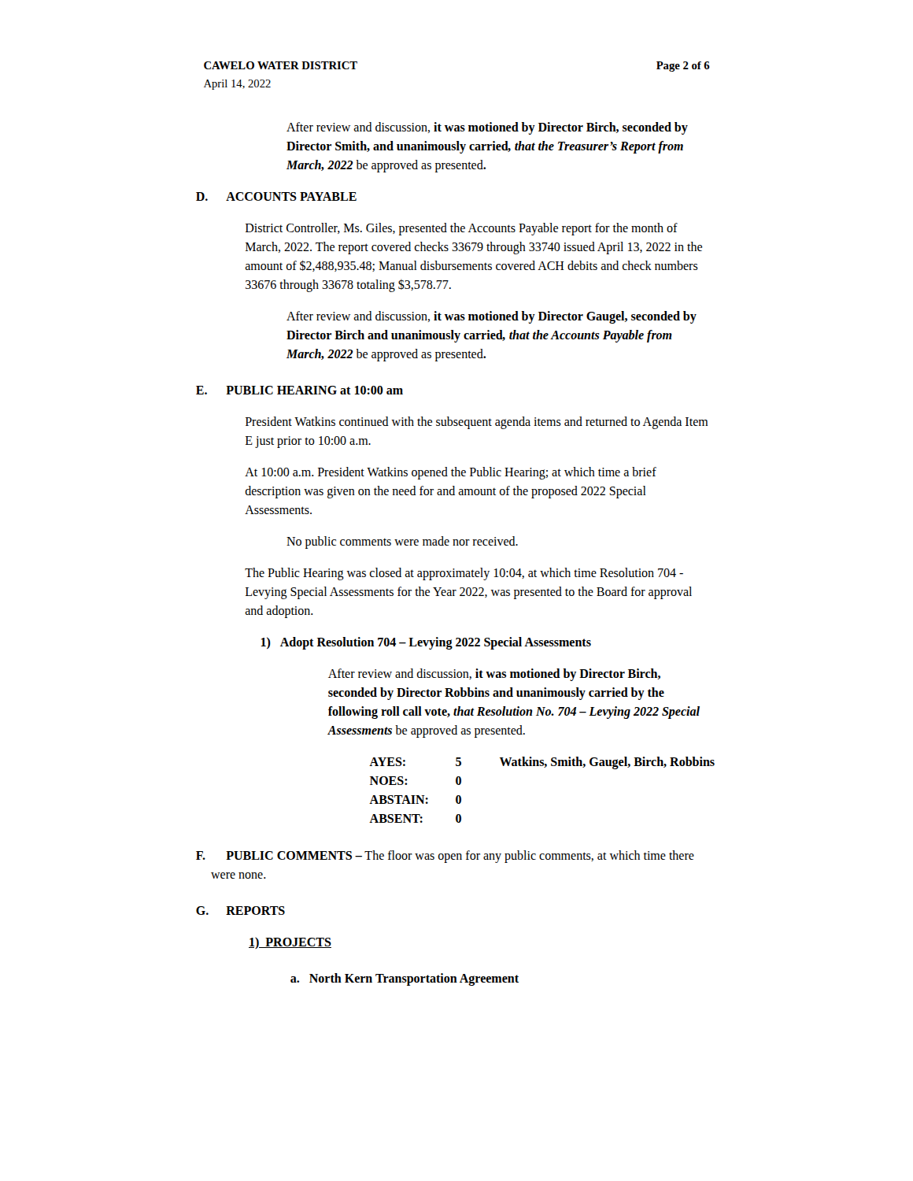CAWELO WATER DISTRICT
Page 2 of 6
April 14, 2022
After review and discussion, it was motioned by Director Birch, seconded by Director Smith, and unanimously carried, that the Treasurer’s Report from March, 2022 be approved as presented.
D. ACCOUNTS PAYABLE
District Controller, Ms. Giles, presented the Accounts Payable report for the month of March, 2022. The report covered checks 33679 through 33740 issued April 13, 2022 in the amount of $2,488,935.48; Manual disbursements covered ACH debits and check numbers 33676 through 33678 totaling $3,578.77.
After review and discussion, it was motioned by Director Gaugel, seconded by Director Birch and unanimously carried, that the Accounts Payable from March, 2022 be approved as presented.
E. PUBLIC HEARING at 10:00 am
President Watkins continued with the subsequent agenda items and returned to Agenda Item E just prior to 10:00 a.m.
At 10:00 a.m. President Watkins opened the Public Hearing; at which time a brief description was given on the need for and amount of the proposed 2022 Special Assessments.
No public comments were made nor received.
The Public Hearing was closed at approximately 10:04, at which time Resolution 704 - Levying Special Assessments for the Year 2022, was presented to the Board for approval and adoption.
1) Adopt Resolution 704 – Levying 2022 Special Assessments
After review and discussion, it was motioned by Director Birch, seconded by Director Robbins and unanimously carried by the following roll call vote, that Resolution No. 704 – Levying 2022 Special Assessments be approved as presented.
| AYES: | 5 | Watkins, Smith, Gaugel, Birch, Robbins |
| NOES: | 0 | |
| ABSTAIN: | 0 | |
| ABSENT: | 0 | |
F. PUBLIC COMMENTS – The floor was open for any public comments, at which time there were none.
G. REPORTS
1) PROJECTS
a. North Kern Transportation Agreement